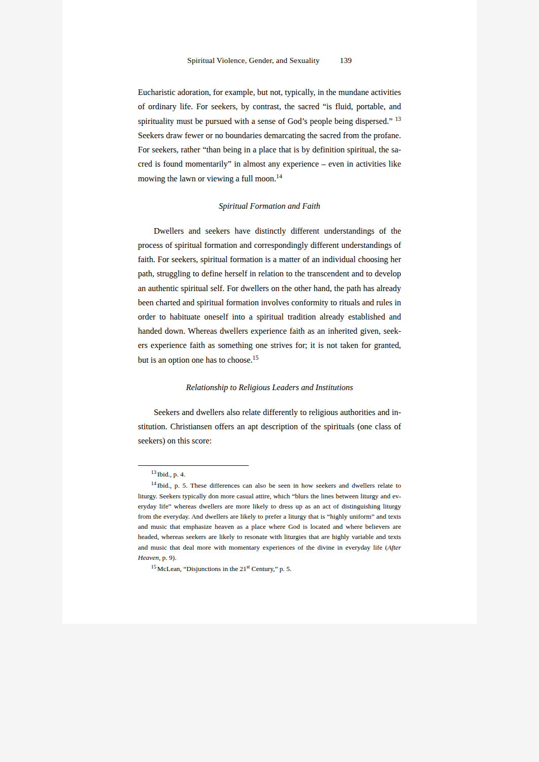Spiritual Violence, Gender, and Sexuality139
Eucharistic adoration, for example, but not, typically, in the mundane activities of ordinary life. For seekers, by contrast, the sacred “is fluid, portable, and spirituality must be pursued with a sense of God’s people being dispersed.” 13 Seekers draw fewer or no boundaries demarcating the sacred from the profane. For seekers, rather “than being in a place that is by definition spiritual, the sacred is found momentarily” in almost any experience – even in activities like mowing the lawn or viewing a full moon.14
Spiritual Formation and Faith
Dwellers and seekers have distinctly different understandings of the process of spiritual formation and correspondingly different understandings of faith. For seekers, spiritual formation is a matter of an individual choosing her path, struggling to define herself in relation to the transcendent and to develop an authentic spiritual self. For dwellers on the other hand, the path has already been charted and spiritual formation involves conformity to rituals and rules in order to habituate oneself into a spiritual tradition already established and handed down. Whereas dwellers experience faith as an inherited given, seekers experience faith as something one strives for; it is not taken for granted, but is an option one has to choose.15
Relationship to Religious Leaders and Institutions
Seekers and dwellers also relate differently to religious authorities and institution. Christiansen offers an apt description of the spirituals (one class of seekers) on this score:
13 Ibid., p. 4.
14 Ibid., p. 5. These differences can also be seen in how seekers and dwellers relate to liturgy. Seekers typically don more casual attire, which “blurs the lines between liturgy and everyday life” whereas dwellers are more likely to dress up as an act of distinguishing liturgy from the everyday. And dwellers are likely to prefer a liturgy that is “highly uniform” and texts and music that emphasize heaven as a place where God is located and where believers are headed, whereas seekers are likely to resonate with liturgies that are highly variable and texts and music that deal more with momentary experiences of the divine in everyday life (After Heaven, p. 9).
15 McLean, “Disjunctions in the 21st Century,” p. 5.